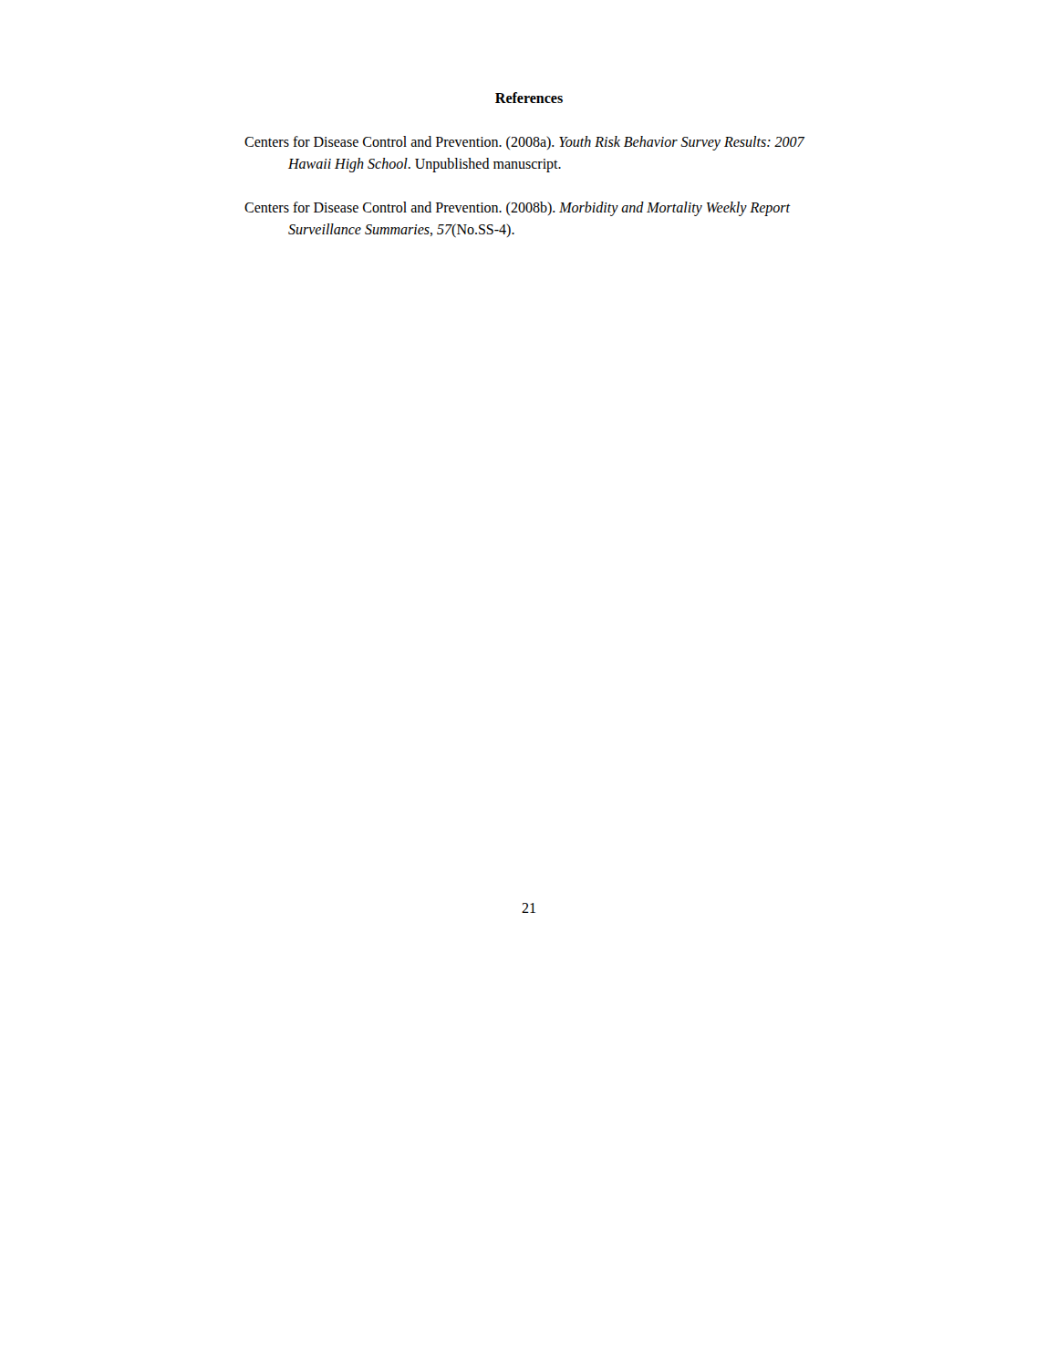References
Centers for Disease Control and Prevention. (2008a). Youth Risk Behavior Survey Results: 2007 Hawaii High School. Unpublished manuscript.
Centers for Disease Control and Prevention. (2008b). Morbidity and Mortality Weekly Report Surveillance Summaries, 57(No.SS-4).
21